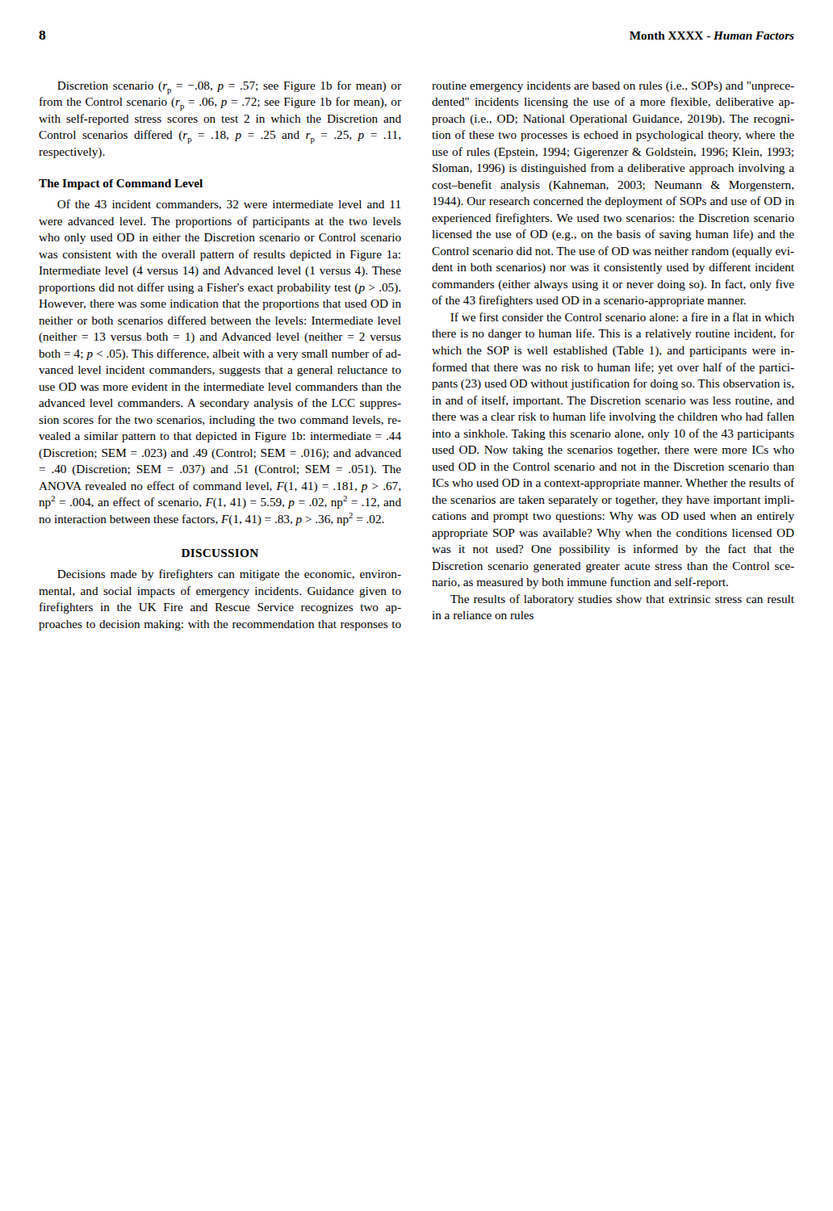8 Month XXXX - Human Factors
Discretion scenario (rp = −.08, p = .57; see Figure 1b for mean) or from the Control scenario (rp = .06, p = .72; see Figure 1b for mean), or with self-reported stress scores on test 2 in which the Discretion and Control scenarios differed (rp = .18, p = .25 and rp = .25, p = .11, respectively).
The Impact of Command Level
Of the 43 incident commanders, 32 were intermediate level and 11 were advanced level. The proportions of participants at the two levels who only used OD in either the Discretion scenario or Control scenario was consistent with the overall pattern of results depicted in Figure 1a: Intermediate level (4 versus 14) and Advanced level (1 versus 4). These proportions did not differ using a Fisher's exact probability test (p > .05). However, there was some indication that the proportions that used OD in neither or both scenarios differed between the levels: Intermediate level (neither = 13 versus both = 1) and Advanced level (neither = 2 versus both = 4; p < .05). This difference, albeit with a very small number of advanced level incident commanders, suggests that a general reluctance to use OD was more evident in the intermediate level commanders than the advanced level commanders. A secondary analysis of the LCC suppression scores for the two scenarios, including the two command levels, revealed a similar pattern to that depicted in Figure 1b: intermediate = .44 (Discretion; SEM = .023) and .49 (Control; SEM = .016); and advanced = .40 (Discretion; SEM = .037) and .51 (Control; SEM = .051). The ANOVA revealed no effect of command level, F(1, 41) = .181, p > .67, np2 = .004, an effect of scenario, F(1, 41) = 5.59, p = .02, np2 = .12, and no interaction between these factors, F(1, 41) = .83, p > .36, np2 = .02.
Discussion
Decisions made by firefighters can mitigate the economic, environmental, and social impacts of emergency incidents. Guidance given to firefighters in the UK Fire and Rescue Service recognizes two approaches to decision making: with the recommendation that responses to routine emergency incidents are based on rules (i.e., SOPs) and "unprecedented" incidents licensing the use of a more flexible, deliberative approach (i.e., OD; National Operational Guidance, 2019b). The recognition of these two processes is echoed in psychological theory, where the use of rules (Epstein, 1994; Gigerenzer & Goldstein, 1996; Klein, 1993; Sloman, 1996) is distinguished from a deliberative approach involving a cost–benefit analysis (Kahneman, 2003; Neumann & Morgenstern, 1944). Our research concerned the deployment of SOPs and use of OD in experienced firefighters. We used two scenarios: the Discretion scenario licensed the use of OD (e.g., on the basis of saving human life) and the Control scenario did not. The use of OD was neither random (equally evident in both scenarios) nor was it consistently used by different incident commanders (either always using it or never doing so). In fact, only five of the 43 firefighters used OD in a scenario-appropriate manner.
If we first consider the Control scenario alone: a fire in a flat in which there is no danger to human life. This is a relatively routine incident, for which the SOP is well established (Table 1), and participants were informed that there was no risk to human life; yet over half of the participants (23) used OD without justification for doing so. This observation is, in and of itself, important. The Discretion scenario was less routine, and there was a clear risk to human life involving the children who had fallen into a sinkhole. Taking this scenario alone, only 10 of the 43 participants used OD. Now taking the scenarios together, there were more ICs who used OD in the Control scenario and not in the Discretion scenario than ICs who used OD in a context-appropriate manner. Whether the results of the scenarios are taken separately or together, they have important implications and prompt two questions: Why was OD used when an entirely appropriate SOP was available? Why when the conditions licensed OD was it not used? One possibility is informed by the fact that the Discretion scenario generated greater acute stress than the Control scenario, as measured by both immune function and self-report.
The results of laboratory studies show that extrinsic stress can result in a reliance on rules